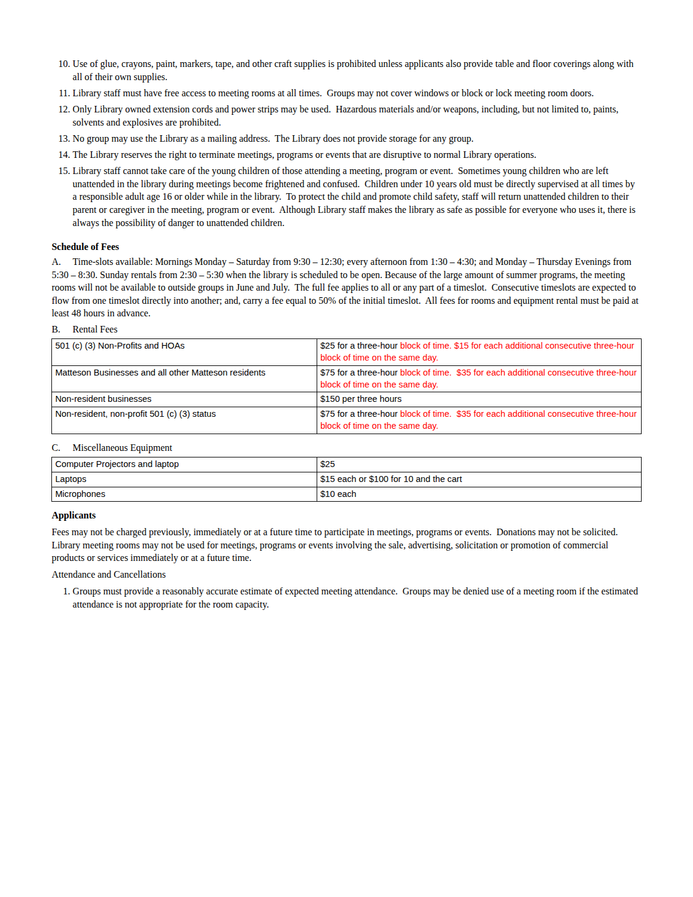Use of glue, crayons, paint, markers, tape, and other craft supplies is prohibited unless applicants also provide table and floor coverings along with all of their own supplies.
Library staff must have free access to meeting rooms at all times. Groups may not cover windows or block or lock meeting room doors.
Only Library owned extension cords and power strips may be used. Hazardous materials and/or weapons, including, but not limited to, paints, solvents and explosives are prohibited.
No group may use the Library as a mailing address. The Library does not provide storage for any group.
The Library reserves the right to terminate meetings, programs or events that are disruptive to normal Library operations.
Library staff cannot take care of the young children of those attending a meeting, program or event. Sometimes young children who are left unattended in the library during meetings become frightened and confused. Children under 10 years old must be directly supervised at all times by a responsible adult age 16 or older while in the library. To protect the child and promote child safety, staff will return unattended children to their parent or caregiver in the meeting, program or event. Although Library staff makes the library as safe as possible for everyone who uses it, there is always the possibility of danger to unattended children.
Schedule of Fees
A. Time-slots available: Mornings Monday – Saturday from 9:30 – 12:30; every afternoon from 1:30 – 4:30; and Monday – Thursday Evenings from 5:30 – 8:30. Sunday rentals from 2:30 – 5:30 when the library is scheduled to be open. Because of the large amount of summer programs, the meeting rooms will not be available to outside groups in June and July. The full fee applies to all or any part of a timeslot. Consecutive timeslots are expected to flow from one timeslot directly into another; and, carry a fee equal to 50% of the initial timeslot. All fees for rooms and equipment rental must be paid at least 48 hours in advance.
B. Rental Fees
| 501 (c) (3) Non-Profits and HOAs | $25 for a three-hour block of time. $15 for each additional consecutive three-hour block of time on the same day. |
| Matteson Businesses and all other Matteson residents | $75 for a three-hour block of time. $35 for each additional consecutive three-hour block of time on the same day. |
| Non-resident businesses | $150 per three hours |
| Non-resident, non-profit 501 (c) (3) status | $75 for a three-hour block of time. $35 for each additional consecutive three-hour block of time on the same day. |
C. Miscellaneous Equipment
| Computer Projectors and laptop | $25 |
| Laptops | $15 each or $100 for 10 and the cart |
| Microphones | $10 each |
Applicants
Fees may not be charged previously, immediately or at a future time to participate in meetings, programs or events. Donations may not be solicited. Library meeting rooms may not be used for meetings, programs or events involving the sale, advertising, solicitation or promotion of commercial products or services immediately or at a future time.
Attendance and Cancellations
Groups must provide a reasonably accurate estimate of expected meeting attendance. Groups may be denied use of a meeting room if the estimated attendance is not appropriate for the room capacity.